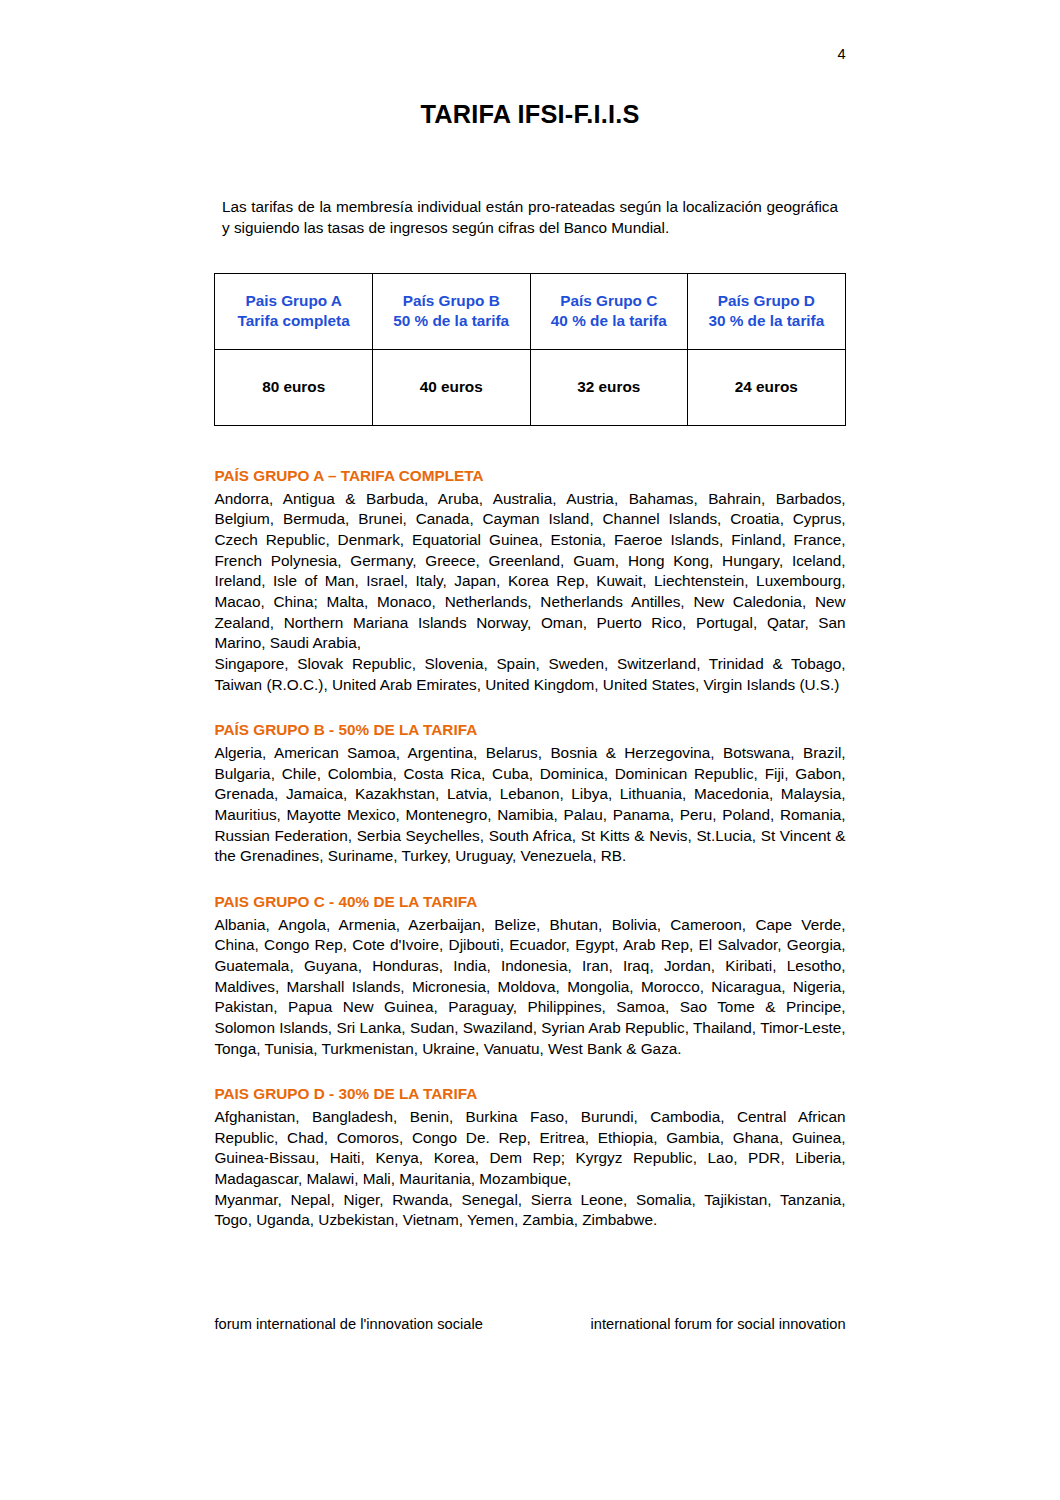4
TARIFA IFSI-F.I.I.S
Las tarifas de la membresía individual están pro-rateadas según la localización geográfica y siguiendo las tasas de ingresos según cifras del Banco Mundial.
| Pais Grupo A Tarifa completa | País Grupo B 50 % de la tarifa | País Grupo C 40 % de la tarifa | País Grupo D 30 % de la tarifa |
| 80 euros | 40 euros | 32 euros | 24 euros |
País Grupo A – Tarifa completa
Andorra, Antigua & Barbuda, Aruba, Australia, Austria, Bahamas, Bahrain, Barbados, Belgium, Bermuda, Brunei, Canada, Cayman Island, Channel Islands, Croatia, Cyprus, Czech Republic, Denmark, Equatorial Guinea, Estonia, Faeroe Islands, Finland, France, French Polynesia, Germany, Greece, Greenland, Guam, Hong Kong, Hungary, Iceland, Ireland, Isle of Man, Israel, Italy, Japan, Korea Rep, Kuwait, Liechtenstein, Luxembourg, Macao, China; Malta, Monaco, Netherlands, Netherlands Antilles, New Caledonia, New Zealand, Northern Mariana Islands Norway, Oman, Puerto Rico, Portugal, Qatar, San Marino, Saudi Arabia,
Singapore, Slovak Republic, Slovenia, Spain, Sweden, Switzerland, Trinidad & Tobago, Taiwan (R.O.C.), United Arab Emirates, United Kingdom, United States, Virgin Islands (U.S.)
País Grupo B - 50% de la tarifa
Algeria, American Samoa, Argentina, Belarus, Bosnia & Herzegovina, Botswana, Brazil, Bulgaria, Chile, Colombia, Costa Rica, Cuba, Dominica, Dominican Republic, Fiji, Gabon, Grenada, Jamaica, Kazakhstan, Latvia, Lebanon, Libya, Lithuania, Macedonia, Malaysia, Mauritius, Mayotte Mexico, Montenegro, Namibia, Palau, Panama, Peru, Poland, Romania, Russian Federation, Serbia Seychelles, South Africa, St Kitts & Nevis, St.Lucia, St Vincent & the Grenadines, Suriname, Turkey, Uruguay, Venezuela, RB.
Pais Grupo C - 40% de la tarifa
Albania, Angola, Armenia, Azerbaijan, Belize, Bhutan, Bolivia, Cameroon, Cape Verde, China, Congo Rep, Cote d'Ivoire, Djibouti, Ecuador, Egypt, Arab Rep, El Salvador, Georgia, Guatemala, Guyana, Honduras, India, Indonesia, Iran, Iraq, Jordan, Kiribati, Lesotho, Maldives, Marshall Islands, Micronesia, Moldova, Mongolia, Morocco, Nicaragua, Nigeria, Pakistan, Papua New Guinea, Paraguay, Philippines, Samoa, Sao Tome & Principe, Solomon Islands, Sri Lanka, Sudan, Swaziland, Syrian Arab Republic, Thailand, Timor-Leste, Tonga, Tunisia, Turkmenistan, Ukraine, Vanuatu, West Bank & Gaza.
Pais Grupo D - 30% de la tarifa
Afghanistan, Bangladesh, Benin, Burkina Faso, Burundi, Cambodia, Central African Republic, Chad, Comoros, Congo De. Rep, Eritrea, Ethiopia, Gambia, Ghana, Guinea, Guinea-Bissau, Haiti, Kenya, Korea, Dem Rep; Kyrgyz Republic, Lao, PDR, Liberia, Madagascar, Malawi, Mali, Mauritania, Mozambique,
Myanmar, Nepal, Niger, Rwanda, Senegal, Sierra Leone, Somalia, Tajikistan, Tanzania, Togo, Uganda, Uzbekistan, Vietnam, Yemen, Zambia, Zimbabwe.
forum international de l'innovation sociale international forum for social innovation